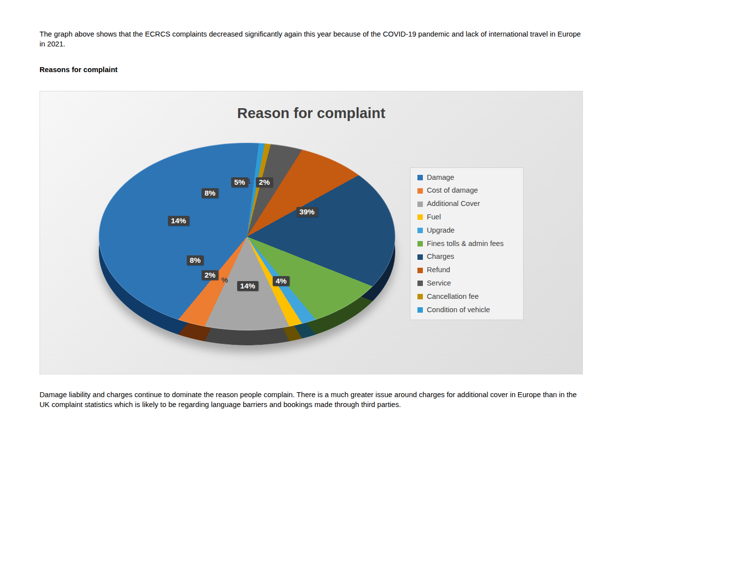The graph above shows that the ECRCS complaints decreased significantly again this year because of the COVID-19 pandemic and lack of international travel in Europe in 2021.
Reasons for complaint
Reason for complaint
39% 4% 14% % 2% 8% 14% 8% 5% 1 2%
Damage
Cost of damage
Additional Cover
Fuel
Upgrade
Fines tolls & admin fees
Charges
Refund
Service
Cancellation fee
Condition of vehicle
Damage liability and charges continue to dominate the reason people complain. There is a much greater issue around charges for additional cover in Europe than in the UK complaint statistics which is likely to be regarding language barriers and bookings made through third parties.